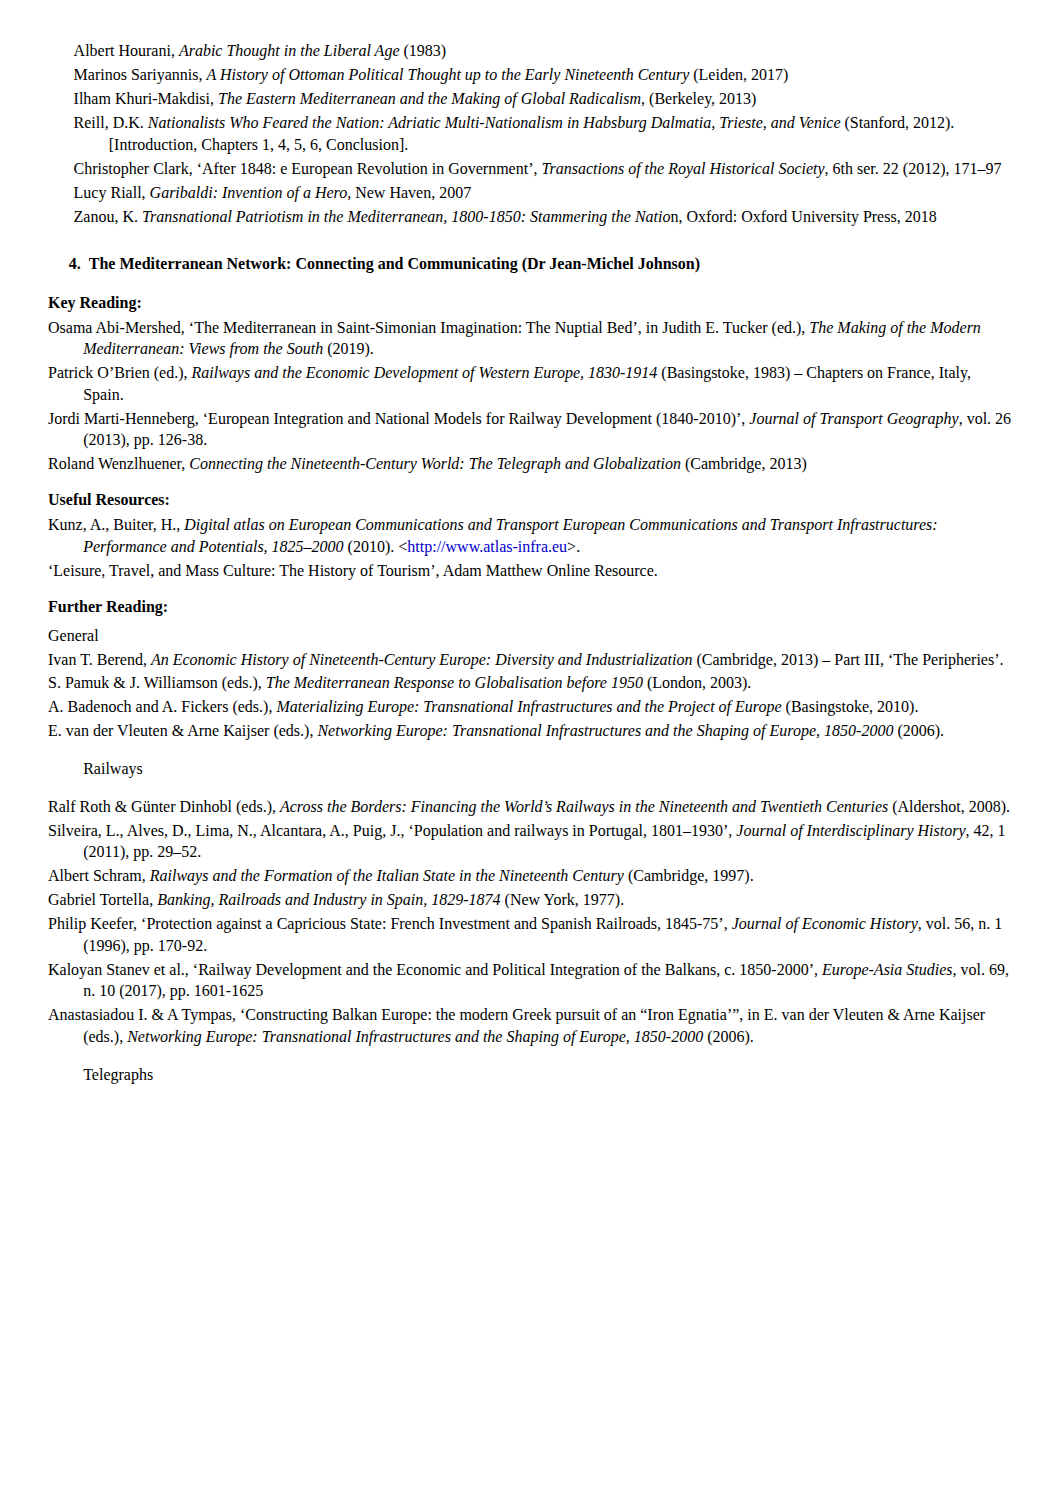Albert Hourani, Arabic Thought in the Liberal Age (1983)
Marinos Sariyannis, A History of Ottoman Political Thought up to the Early Nineteenth Century (Leiden, 2017)
Ilham Khuri-Makdisi, The Eastern Mediterranean and the Making of Global Radicalism, (Berkeley, 2013)
Reill, D.K. Nationalists Who Feared the Nation: Adriatic Multi-Nationalism in Habsburg Dalmatia, Trieste, and Venice (Stanford, 2012). [Introduction, Chapters 1, 4, 5, 6, Conclusion].
Christopher Clark, ‘After 1848: e European Revolution in Government’, Transactions of the Royal Historical Society, 6th ser. 22 (2012), 171–97
Lucy Riall, Garibaldi: Invention of a Hero, New Haven, 2007
Zanou, K. Transnational Patriotism in the Mediterranean, 1800-1850: Stammering the Nation, Oxford: Oxford University Press, 2018
4. The Mediterranean Network: Connecting and Communicating (Dr Jean-Michel Johnson)
Key Reading:
Osama Abi-Mershed, ‘The Mediterranean in Saint-Simonian Imagination: The Nuptial Bed’, in Judith E. Tucker (ed.), The Making of the Modern Mediterranean: Views from the South (2019).
Patrick O’Brien (ed.), Railways and the Economic Development of Western Europe, 1830-1914 (Basingstoke, 1983) – Chapters on France, Italy, Spain.
Jordi Marti-Henneberg, ‘European Integration and National Models for Railway Development (1840-2010)’, Journal of Transport Geography, vol. 26 (2013), pp. 126-38.
Roland Wenzlhuener, Connecting the Nineteenth-Century World: The Telegraph and Globalization (Cambridge, 2013)
Useful Resources:
Kunz, A., Buiter, H., Digital atlas on European Communications and Transport European Communications and Transport Infrastructures: Performance and Potentials, 1825–2000 (2010). <http://www.atlas-infra.eu>.
‘Leisure, Travel, and Mass Culture: The History of Tourism’, Adam Matthew Online Resource.
Further Reading:
General
Ivan T. Berend, An Economic History of Nineteenth-Century Europe: Diversity and Industrialization (Cambridge, 2013) – Part III, ‘The Peripheries’.
S. Pamuk & J. Williamson (eds.), The Mediterranean Response to Globalisation before 1950 (London, 2003).
A. Badenoch and A. Fickers (eds.), Materializing Europe: Transnational Infrastructures and the Project of Europe (Basingstoke, 2010).
E. van der Vleuten & Arne Kaijser (eds.), Networking Europe: Transnational Infrastructures and the Shaping of Europe, 1850-2000 (2006).
Railways
Ralf Roth & Günter Dinhobl (eds.), Across the Borders: Financing the World’s Railways in the Nineteenth and Twentieth Centuries (Aldershot, 2008).
Silveira, L., Alves, D., Lima, N., Alcantara, A., Puig, J., ‘Population and railways in Portugal, 1801–1930’, Journal of Interdisciplinary History, 42, 1 (2011), pp. 29–52.
Albert Schram, Railways and the Formation of the Italian State in the Nineteenth Century (Cambridge, 1997).
Gabriel Tortella, Banking, Railroads and Industry in Spain, 1829-1874 (New York, 1977).
Philip Keefer, ‘Protection against a Capricious State: French Investment and Spanish Railroads, 1845-75’, Journal of Economic History, vol. 56, n. 1 (1996), pp. 170-92.
Kaloyan Stanev et al., ‘Railway Development and the Economic and Political Integration of the Balkans, c. 1850-2000’, Europe-Asia Studies, vol. 69, n. 10 (2017), pp. 1601-1625
Anastasiadou I. & A Tympas, ‘Constructing Balkan Europe: the modern Greek pursuit of an “Iron Egnatia’”, in E. van der Vleuten & Arne Kaijser (eds.), Networking Europe: Transnational Infrastructures and the Shaping of Europe, 1850-2000 (2006).
Telegraphs